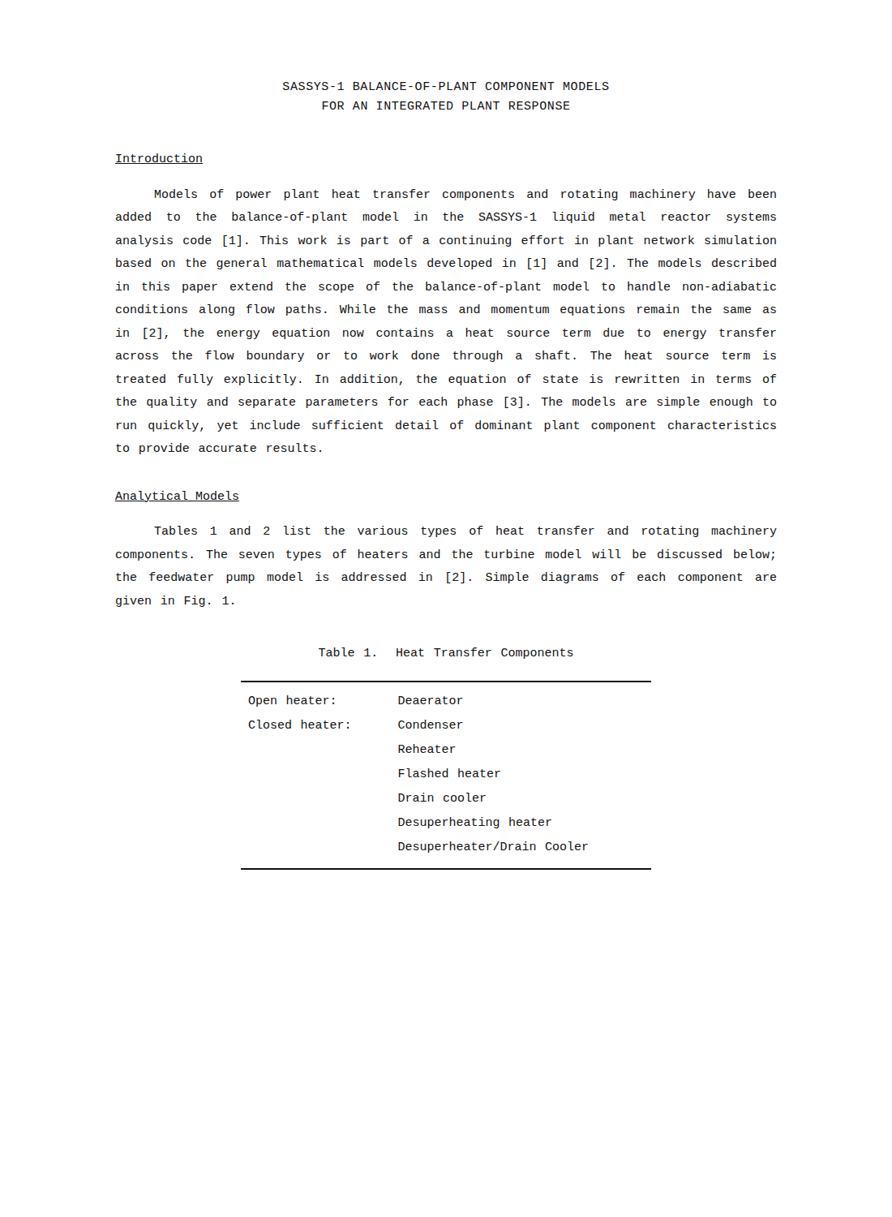SASSYS-1 BALANCE-OF-PLANT COMPONENT MODELS
FOR AN INTEGRATED PLANT RESPONSE
Introduction
Models of power plant heat transfer components and rotating machinery have been added to the balance-of-plant model in the SASSYS-1 liquid metal reactor systems analysis code [1]. This work is part of a continuing effort in plant network simulation based on the general mathematical models developed in [1] and [2]. The models described in this paper extend the scope of the balance-of-plant model to handle non-adiabatic conditions along flow paths. While the mass and momentum equations remain the same as in [2], the energy equation now contains a heat source term due to energy transfer across the flow boundary or to work done through a shaft. The heat source term is treated fully explicitly. In addition, the equation of state is rewritten in terms of the quality and separate parameters for each phase [3]. The models are simple enough to run quickly, yet include sufficient detail of dominant plant component characteristics to provide accurate results.
Analytical Models
Tables 1 and 2 list the various types of heat transfer and rotating machinery components. The seven types of heaters and the turbine model will be discussed below; the feedwater pump model is addressed in [2]. Simple diagrams of each component are given in Fig. 1.
Table 1. Heat Transfer Components
| Open heater: | Deaerator |
| Closed heater: | Condenser |
| | Reheater |
| | Flashed heater |
| | Drain cooler |
| | Desuperheating heater |
| | Desuperheater/Drain Cooler |